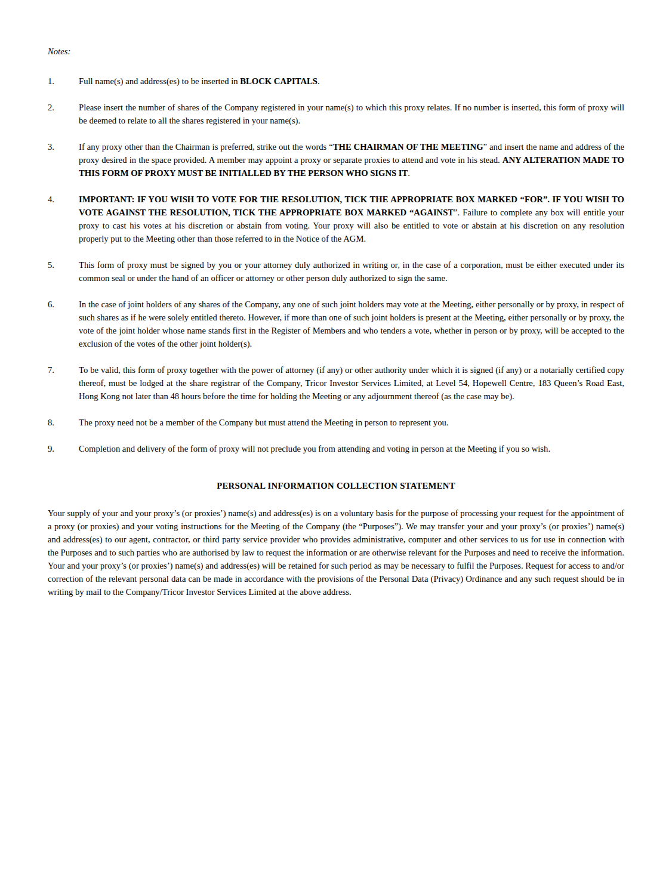Notes:
Full name(s) and address(es) to be inserted in BLOCK CAPITALS.
Please insert the number of shares of the Company registered in your name(s) to which this proxy relates. If no number is inserted, this form of proxy will be deemed to relate to all the shares registered in your name(s).
If any proxy other than the Chairman is preferred, strike out the words “THE CHAIRMAN OF THE MEETING” and insert the name and address of the proxy desired in the space provided. A member may appoint a proxy or separate proxies to attend and vote in his stead. ANY ALTERATION MADE TO THIS FORM OF PROXY MUST BE INITIALLED BY THE PERSON WHO SIGNS IT.
IMPORTANT: IF YOU WISH TO VOTE FOR THE RESOLUTION, TICK THE APPROPRIATE BOX MARKED “FOR”. IF YOU WISH TO VOTE AGAINST THE RESOLUTION, TICK THE APPROPRIATE BOX MARKED “AGAINST”. Failure to complete any box will entitle your proxy to cast his votes at his discretion or abstain from voting. Your proxy will also be entitled to vote or abstain at his discretion on any resolution properly put to the Meeting other than those referred to in the Notice of the AGM.
This form of proxy must be signed by you or your attorney duly authorized in writing or, in the case of a corporation, must be either executed under its common seal or under the hand of an officer or attorney or other person duly authorized to sign the same.
In the case of joint holders of any shares of the Company, any one of such joint holders may vote at the Meeting, either personally or by proxy, in respect of such shares as if he were solely entitled thereto. However, if more than one of such joint holders is present at the Meeting, either personally or by proxy, the vote of the joint holder whose name stands first in the Register of Members and who tenders a vote, whether in person or by proxy, will be accepted to the exclusion of the votes of the other joint holder(s).
To be valid, this form of proxy together with the power of attorney (if any) or other authority under which it is signed (if any) or a notarially certified copy thereof, must be lodged at the share registrar of the Company, Tricor Investor Services Limited, at Level 54, Hopewell Centre, 183 Queen’s Road East, Hong Kong not later than 48 hours before the time for holding the Meeting or any adjournment thereof (as the case may be).
The proxy need not be a member of the Company but must attend the Meeting in person to represent you.
Completion and delivery of the form of proxy will not preclude you from attending and voting in person at the Meeting if you so wish.
PERSONAL INFORMATION COLLECTION STATEMENT
Your supply of your and your proxy’s (or proxies’) name(s) and address(es) is on a voluntary basis for the purpose of processing your request for the appointment of a proxy (or proxies) and your voting instructions for the Meeting of the Company (the “Purposes”). We may transfer your and your proxy’s (or proxies’) name(s) and address(es) to our agent, contractor, or third party service provider who provides administrative, computer and other services to us for use in connection with the Purposes and to such parties who are authorised by law to request the information or are otherwise relevant for the Purposes and need to receive the information. Your and your proxy’s (or proxies’) name(s) and address(es) will be retained for such period as may be necessary to fulfil the Purposes. Request for access to and/or correction of the relevant personal data can be made in accordance with the provisions of the Personal Data (Privacy) Ordinance and any such request should be in writing by mail to the Company/Tricor Investor Services Limited at the above address.